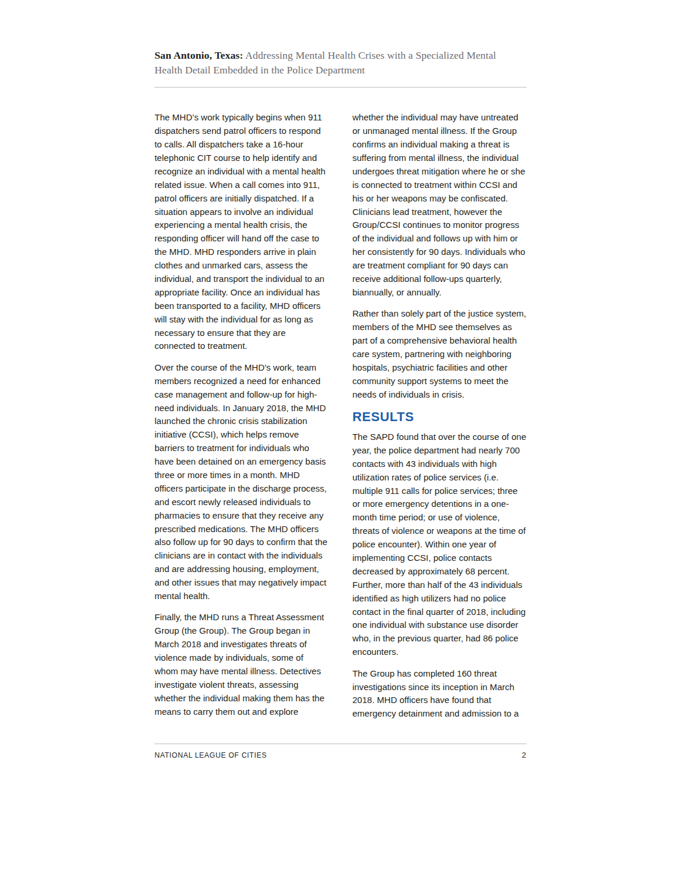San Antonio, Texas: Addressing Mental Health Crises with a Specialized Mental Health Detail Embedded in the Police Department
The MHD’s work typically begins when 911 dispatchers send patrol officers to respond to calls. All dispatchers take a 16-hour telephonic CIT course to help identify and recognize an individual with a mental health related issue. When a call comes into 911, patrol officers are initially dispatched. If a situation appears to involve an individual experiencing a mental health crisis, the responding officer will hand off the case to the MHD. MHD responders arrive in plain clothes and unmarked cars, assess the individual, and transport the individual to an appropriate facility. Once an individual has been transported to a facility, MHD officers will stay with the individual for as long as necessary to ensure that they are connected to treatment.
Over the course of the MHD’s work, team members recognized a need for enhanced case management and follow-up for high-need individuals. In January 2018, the MHD launched the chronic crisis stabilization initiative (CCSI), which helps remove barriers to treatment for individuals who have been detained on an emergency basis three or more times in a month. MHD officers participate in the discharge process, and escort newly released individuals to pharmacies to ensure that they receive any prescribed medications. The MHD officers also follow up for 90 days to confirm that the clinicians are in contact with the individuals and are addressing housing, employment, and other issues that may negatively impact mental health.
Finally, the MHD runs a Threat Assessment Group (the Group). The Group began in March 2018 and investigates threats of violence made by individuals, some of whom may have mental illness. Detectives investigate violent threats, assessing whether the individual making them has the means to carry them out and explore whether the individual may have untreated or unmanaged mental illness. If the Group confirms an individual making a threat is suffering from mental illness, the individual undergoes threat mitigation where he or she is connected to treatment within CCSI and his or her weapons may be confiscated. Clinicians lead treatment, however the Group/CCSI continues to monitor progress of the individual and follows up with him or her consistently for 90 days. Individuals who are treatment compliant for 90 days can receive additional follow-ups quarterly, biannually, or annually.
Rather than solely part of the justice system, members of the MHD see themselves as part of a comprehensive behavioral health care system, partnering with neighboring hospitals, psychiatric facilities and other community support systems to meet the needs of individuals in crisis.
RESULTS
The SAPD found that over the course of one year, the police department had nearly 700 contacts with 43 individuals with high utilization rates of police services (i.e. multiple 911 calls for police services; three or more emergency detentions in a one-month time period; or use of violence, threats of violence or weapons at the time of police encounter). Within one year of implementing CCSI, police contacts decreased by approximately 68 percent. Further, more than half of the 43 individuals identified as high utilizers had no police contact in the final quarter of 2018, including one individual with substance use disorder who, in the previous quarter, had 86 police encounters.
The Group has completed 160 threat investigations since its inception in March 2018. MHD officers have found that emergency detainment and admission to a
NATIONAL LEAGUE OF CITIES 2